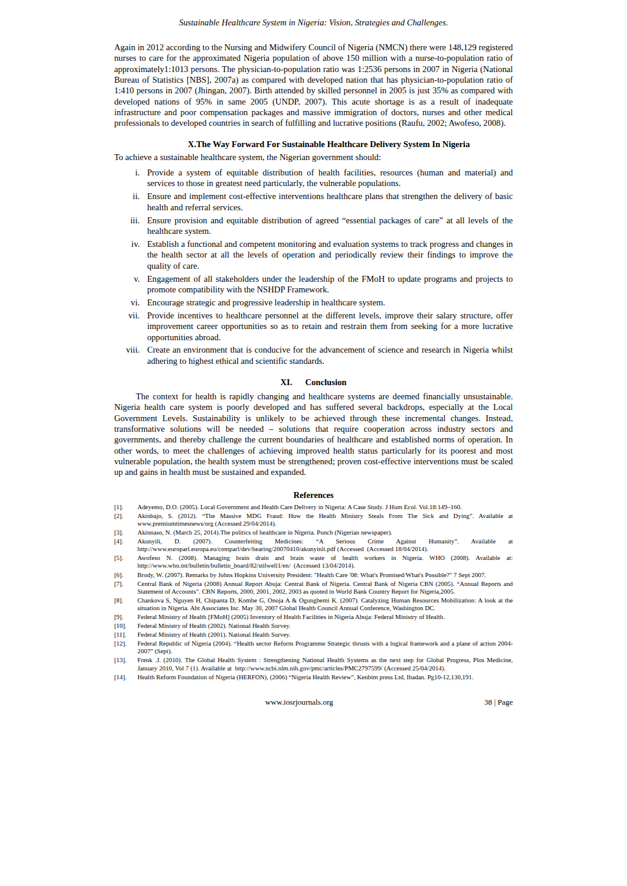Sustainable Healthcare System in Nigeria: Vision, Strategies and Challenges.
Again in 2012 according to the Nursing and Midwifery Council of Nigeria (NMCN) there were 148,129 registered nurses to care for the approximated Nigeria population of above 150 million with a nurse-to-population ratio of approximately1:1013 persons. The physician-to-population ratio was 1:2536 persons in 2007 in Nigeria (National Bureau of Statistics [NBS], 2007a) as compared with developed nation that has physician-to-population ratio of 1:410 persons in 2007 (Jhingan, 2007). Birth attended by skilled personnel in 2005 is just 35% as compared with developed nations of 95% in same 2005 (UNDP, 2007). This acute shortage is as a result of inadequate infrastructure and poor compensation packages and massive immigration of doctors, nurses and other medical professionals to developed countries in search of fulfilling and lucrative positions (Raufu, 2002; Awofeso, 2008).
X. The Way Forward For Sustainable Healthcare Delivery System In Nigeria
To achieve a sustainable healthcare system, the Nigerian government should:
Provide a system of equitable distribution of health facilities, resources (human and material) and services to those in greatest need particularly, the vulnerable populations.
Ensure and implement cost-effective interventions healthcare plans that strengthen the delivery of basic health and referral services.
Ensure provision and equitable distribution of agreed “essential packages of care” at all levels of the healthcare system.
Establish a functional and competent monitoring and evaluation systems to track progress and changes in the health sector at all the levels of operation and periodically review their findings to improve the quality of care.
Engagement of all stakeholders under the leadership of the FMoH to update programs and projects to promote compatibility with the NSHDP Framework.
Encourage strategic and progressive leadership in healthcare system.
Provide incentives to healthcare personnel at the different levels, improve their salary structure, offer improvement career opportunities so as to retain and restrain them from seeking for a more lucrative opportunities abroad.
Create an environment that is conducive for the advancement of science and research in Nigeria whilst adhering to highest ethical and scientific standards.
XI. Conclusion
The context for health is rapidly changing and healthcare systems are deemed financially unsustainable. Nigeria health care system is poorly developed and has suffered several backdrops, especially at the Local Government Levels. Sustainability is unlikely to be achieved through these incremental changes. Instead, transformative solutions will be needed – solutions that require cooperation across industry sectors and governments, and thereby challenge the current boundaries of healthcare and established norms of operation. In other words, to meet the challenges of achieving improved health status particularly for its poorest and most vulnerable population, the health system must be strengthened; proven cost-effective interventions must be scaled up and gains in health must be sustained and expanded.
References
| [1]. | Adeyemo, D.O. (2005). Local Government and Health Care Delivery in Nigeria: A Case Study. J Hum Ecol. Vol.18:149–160. |
| [2]. | Akinbajo, S. (2012). “The Massive MDG Fraud: How the Health Ministry Steals From The Sick and Dying”. Available at www.premiumtimesnews/org (Accessed 29/04/2014). |
| [3]. | Akinnaso, N. (March 25, 2014).The politics of healthcare in Nigeria. Punch (Nigerian newspaper). |
| [4]. | Akunyili, D. (2007). Counterfeiting Medicines: “A Serious Crime Against Humanity”. Available at http://www.europarl.europa.eu/comparl/dev/hearing/20070410/akunyinli.pdf (Accessed (Accessed 18/04/2014). |
| [5]. | Awofeso N. (2008). Managing brain drain and brain waste of health workers in Nigeria. WHO (2008). Available at: http://www.who.int/bulletin/bulletin_board/82/stilwell1/en/ (Accessed 13/04/2014). |
| [6]. | Brody, W. (2007). Remarks by Johns Hopkins University President: "Health Care '08: What's Promised/What's Possible?" 7 Sept 2007. |
| [7]. | Central Bank of Nigeria (2008) Annual Report Abuja: Central Bank of Nigeria. Central Bank of Nigeria CBN (2005). “Annual Reports and Statement of Accounts”. CBN Reports, 2000, 2001, 2002, 2003 as quoted in World Bank Country Report for Nigeria,2005. |
| [8]. | Chankova S, Nguyen H, Chipanta D, Kombe G, Onoja A & Ogungbemi K. (2007). Catalyzing Human Resources Mobilization: A look at the situation in Nigeria. Abt Associates Inc. May 30, 2007 Global Health Council Annual Conference, Washington DC. |
| [9]. | Federal Ministry of Health [FMoH] (2005) Inventory of Health Facilities in Nigeria Abuja: Federal Ministry of Health. |
| [10]. | Federal Ministry of Health (2002). National Health Survey. |
| [11]. | Federal Ministry of Health (2001). National Health Survey. |
| [12]. | Federal Republic of Nigeria (2004). “Health sector Reform Programme Strategic thrusts with a logical framework and a plane of action 2004-2007” (Sept). |
| [13]. | Frenk .J. (2010). The Global Health System : Strengthening National Health Systems as the next step for Global Progress, Plos Medicine, January 2010, Vol 7 (1). Available at http://www.ncbi.nlm.nih.gov/pmc/articles/PMC2797599/ (Accessed 25/04/2014). |
| [14]. | Health Reform Foundation of Nigeria (HERFON), (2006) “Nigeria Health Review”, Kenbim press Ltd, Ibadan. Pg10-12,130,191. |
www.iosrjournals.org 38 | Page